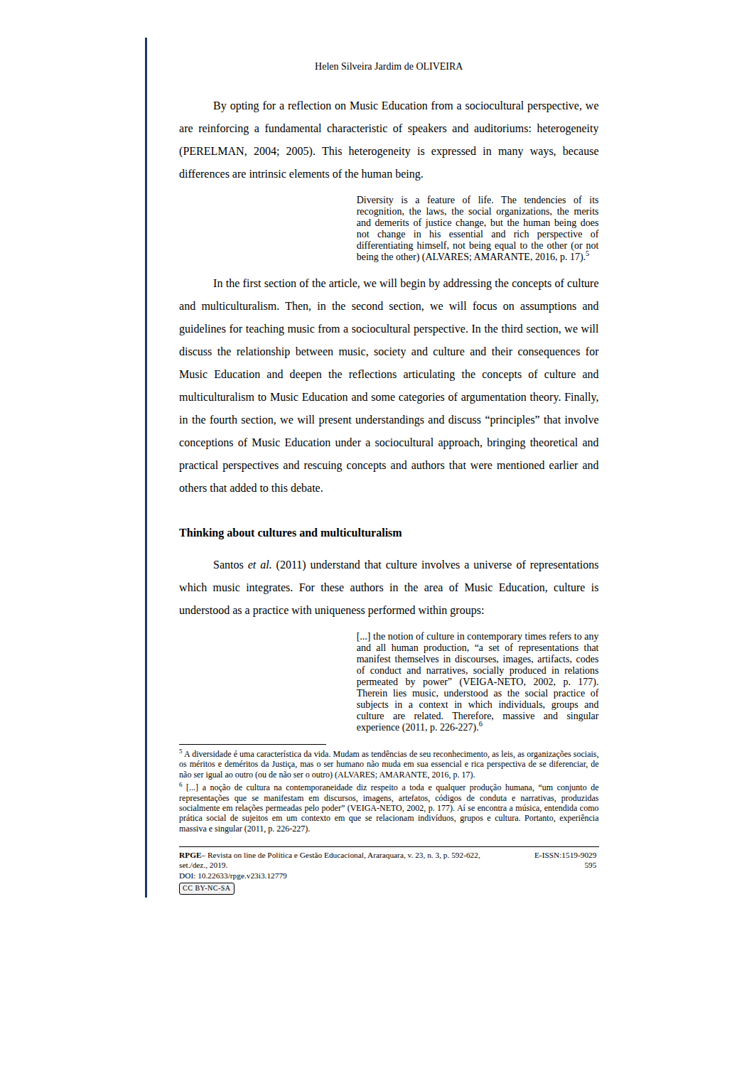Helen Silveira Jardim de OLIVEIRA
By opting for a reflection on Music Education from a sociocultural perspective, we are reinforcing a fundamental characteristic of speakers and auditoriums: heterogeneity (PERELMAN, 2004; 2005). This heterogeneity is expressed in many ways, because differences are intrinsic elements of the human being.
Diversity is a feature of life. The tendencies of its recognition, the laws, the social organizations, the merits and demerits of justice change, but the human being does not change in his essential and rich perspective of differentiating himself, not being equal to the other (or not being the other) (ALVARES; AMARANTE, 2016, p. 17).5
In the first section of the article, we will begin by addressing the concepts of culture and multiculturalism. Then, in the second section, we will focus on assumptions and guidelines for teaching music from a sociocultural perspective. In the third section, we will discuss the relationship between music, society and culture and their consequences for Music Education and deepen the reflections articulating the concepts of culture and multiculturalism to Music Education and some categories of argumentation theory. Finally, in the fourth section, we will present understandings and discuss “principles” that involve conceptions of Music Education under a sociocultural approach, bringing theoretical and practical perspectives and rescuing concepts and authors that were mentioned earlier and others that added to this debate.
Thinking about cultures and multiculturalism
Santos et al. (2011) understand that culture involves a universe of representations which music integrates. For these authors in the area of Music Education, culture is understood as a practice with uniqueness performed within groups:
[...] the notion of culture in contemporary times refers to any and all human production, “a set of representations that manifest themselves in discourses, images, artifacts, codes of conduct and narratives, socially produced in relations permeated by power” (VEIGA-NETO, 2002, p. 177). Therein lies music, understood as the social practice of subjects in a context in which individuals, groups and culture are related. Therefore, massive and singular experience (2011, p. 226-227).6
5 A diversidade é uma característica da vida. Mudam as tendências de seu reconhecimento, as leis, as organizações sociais, os méritos e deméritos da Justiça, mas o ser humano não muda em sua essencial e rica perspectiva de se diferenciar, de não ser igual ao outro (ou de não ser o outro) (ALVARES; AMARANTE, 2016, p. 17).
6 [...] a noção de cultura na contemporaneidade diz respeito a toda e qualquer produção humana, “um conjunto de representações que se manifestam em discursos, imagens, artefatos, códigos de conduta e narrativas, produzidas socialmente em relações permeadas pelo poder” (VEIGA-NETO, 2002, p. 177). Aí se encontra a música, entendida como prática social de sujeitos em um contexto em que se relacionam indivíduos, grupos e cultura. Portanto, experiência massiva e singular (2011, p. 226-227).
RPGE– Revista on line de Política e Gestão Educacional, Araraquara, v. 23, n. 3, p. 592-622, set./dez., 2019.
DOI: 10.22633/rpge.v23i3.12779
CC BY-NC-SA
E-ISSN:1519-9029
595